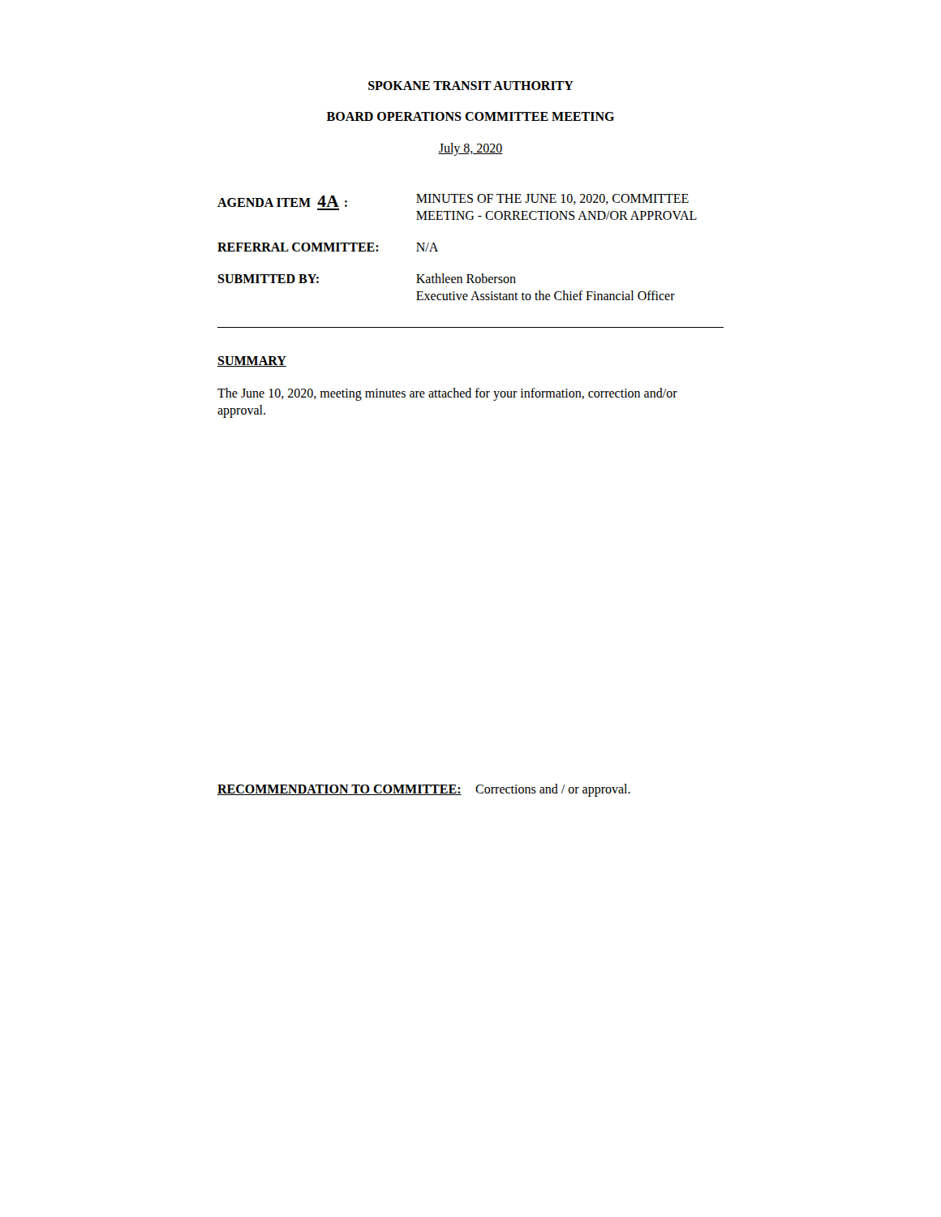Spokane Transit Authority
Board Operations Committee Meeting
July 8, 2020
| AGENDA ITEM 4A : | MINUTES OF THE JUNE 10, 2020, COMMITTEE MEETING - CORRECTIONS AND/OR APPROVAL |
| REFERRAL COMMITTEE: | N/A |
| SUBMITTED BY: | Kathleen Roberson Executive Assistant to the Chief Financial Officer |
SUMMARY
The June 10, 2020, meeting minutes are attached for your information, correction and/or approval.
RECOMMENDATION TO COMMITTEE: Corrections and / or approval.